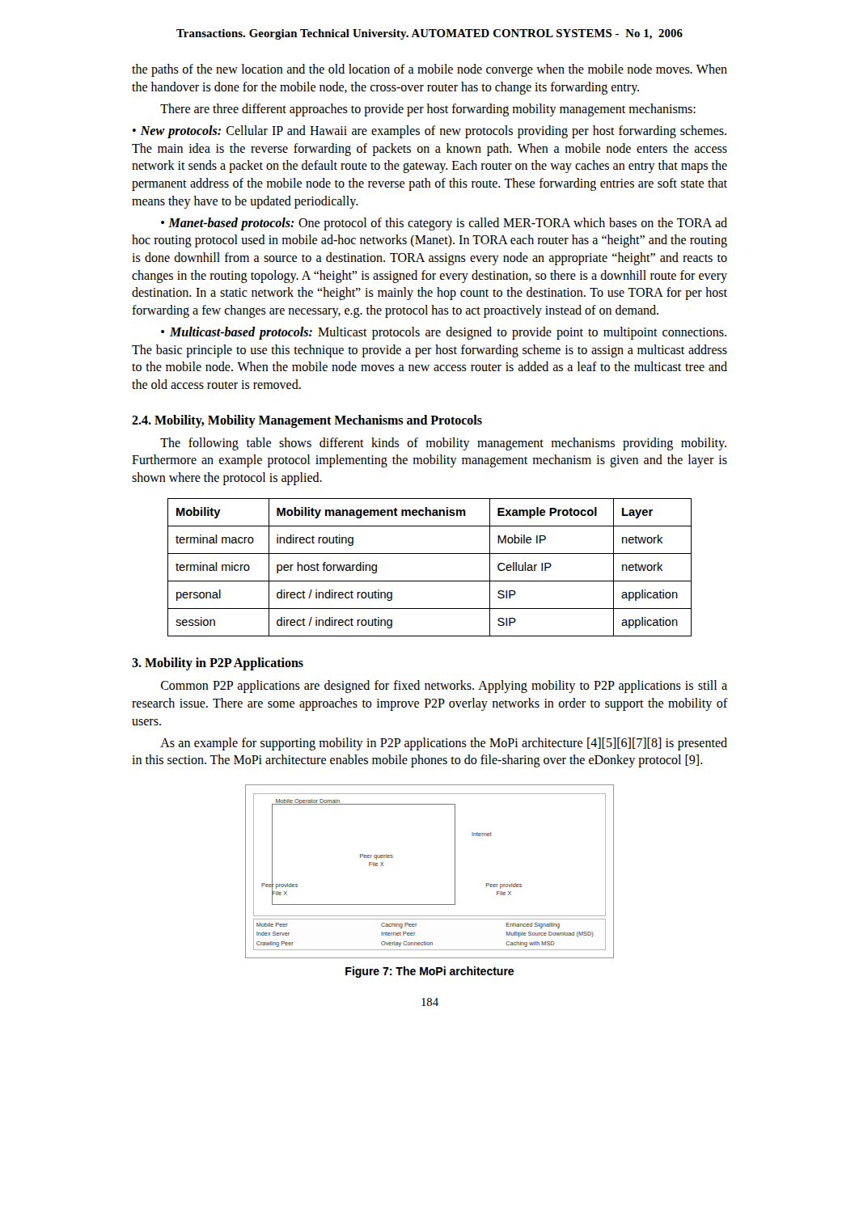Transactions. Georgian Technical University. AUTOMATED CONTROL SYSTEMS - No 1, 2006
the paths of the new location and the old location of a mobile node converge when the mobile node moves. When the handover is done for the mobile node, the cross-over router has to change its forwarding entry.
There are three different approaches to provide per host forwarding mobility management mechanisms:
• New protocols: Cellular IP and Hawaii are examples of new protocols providing per host forwarding schemes. The main idea is the reverse forwarding of packets on a known path. When a mobile node enters the access network it sends a packet on the default route to the gateway. Each router on the way caches an entry that maps the permanent address of the mobile node to the reverse path of this route. These forwarding entries are soft state that means they have to be updated periodically.
• Manet-based protocols: One protocol of this category is called MER-TORA which bases on the TORA ad hoc routing protocol used in mobile ad-hoc networks (Manet). In TORA each router has a “height” and the routing is done downhill from a source to a destination. TORA assigns every node an appropriate “height” and reacts to changes in the routing topology. A “height” is assigned for every destination, so there is a downhill route for every destination. In a static network the “height” is mainly the hop count to the destination. To use TORA for per host forwarding a few changes are necessary, e.g. the protocol has to act proactively instead of on demand.
• Multicast-based protocols: Multicast protocols are designed to provide point to multipoint connections. The basic principle to use this technique to provide a per host forwarding scheme is to assign a multicast address to the mobile node. When the mobile node moves a new access router is added as a leaf to the multicast tree and the old access router is removed.
2.4. Mobility, Mobility Management Mechanisms and Protocols
The following table shows different kinds of mobility management mechanisms providing mobility. Furthermore an example protocol implementing the mobility management mechanism is given and the layer is shown where the protocol is applied.
| Mobility | Mobility management mechanism | Example Protocol | Layer |
| --- | --- | --- | --- |
| terminal macro | indirect routing | Mobile IP | network |
| terminal micro | per host forwarding | Cellular IP | network |
| personal | direct / indirect routing | SIP | application |
| session | direct / indirect routing | SIP | application |
3. Mobility in P2P Applications
Common P2P applications are designed for fixed networks. Applying mobility to P2P applications is still a research issue. There are some approaches to improve P2P overlay networks in order to support the mobility of users.
As an example for supporting mobility in P2P applications the MoPi architecture [4][5][6][7][8] is presented in this section. The MoPi architecture enables mobile phones to do file-sharing over the eDonkey protocol [9].
Mobile Operator Domain Internet Peer queries
File X Peer provides
File X Peer provides
File X
Mobile Peer Caching Peer Enhanced Signalling Index Server Internet Peer Multiple Source Download (MSD) Crawling Peer Overlay Connection Caching with MSD
Figure 7: The MoPi architecture
184